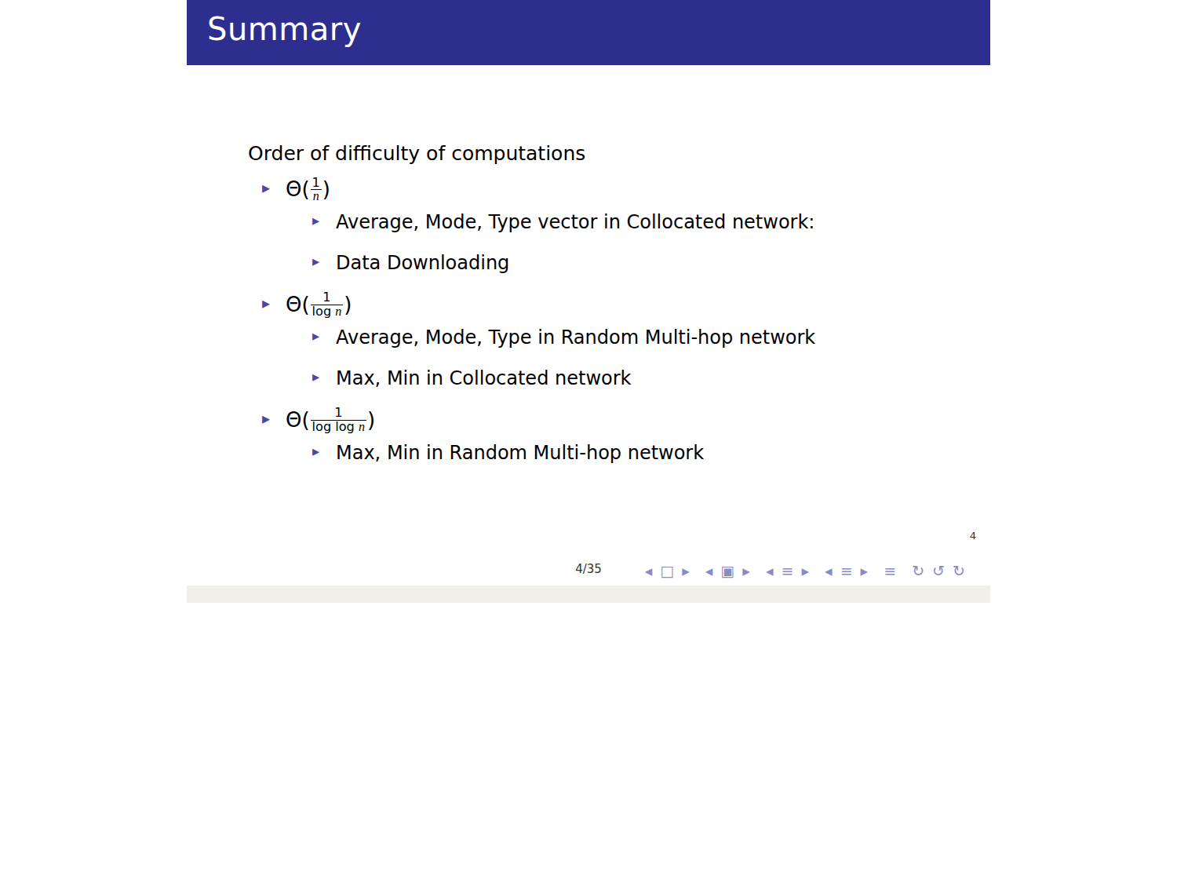Summary
Order of difficulty of computations
Θ(1 n)
Average, Mode, Type vector in Collocated network:
Data Downloading
Θ(1 log n)
Average, Mode, Type in Random Multi-hop network
Max, Min in Collocated network
Θ(1 log log n)
Max, Min in Random Multi-hop network
4/35
◂ □ ▸ ◂ ▣ ▸ ◂ ≡ ▸ ◂ ≡ ▸ ≡ ↻ ↺ ↻
4